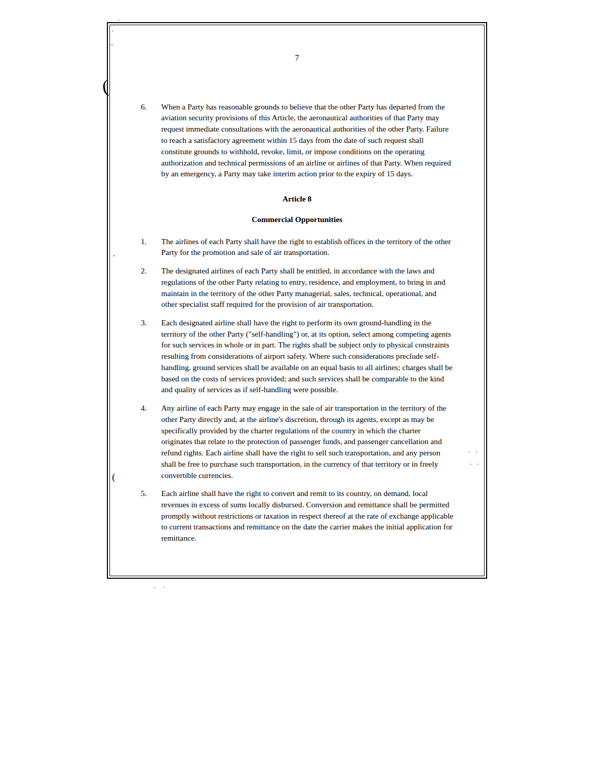. . .. ( , ( . . . . . .
7
6. When a Party has reasonable grounds to believe that the other Party has departed from the aviation security provisions of this Article, the aeronautical authorities of that Party may request immediate consultations with the aeronautical authorities of the other Party. Failure to reach a satisfactory agreement within 15 days from the date of such request shall constitute grounds to withhold, revoke, limit, or impose conditions on the operating authorization and technical permissions of an airline or airlines of that Party. When required by an emergency, a Party may take interim action prior to the expiry of 15 days.
Article 8
Commercial Opportunities
1. The airlines of each Party shall have the right to establish offices in the territory of the other Party for the promotion and sale of air transportation.
2. The designated airlines of each Party shall be entitled, in accordance with the laws and regulations of the other Party relating to entry, residence, and employment, to bring in and maintain in the territory of the other Party managerial, sales, technical, operational, and other specialist staff required for the provision of air transportation.
3. Each designated airline shall have the right to perform its own ground-handling in the territory of the other Party ("self-handling") or, at its option, select among competing agents for such services in whole or in part. The rights shall be subject only to physical constraints resulting from considerations of airport safety. Where such considerations preclude self-handling, ground services shall be available on an equal basis to all airlines; charges shall be based on the costs of services provided; and such services shall be comparable to the kind and quality of services as if self-handling were possible.
4. Any airline of each Party may engage in the sale of air transportation in the territory of the other Party directly and, at the airline's discretion, through its agents, except as may be specifically provided by the charter regulations of the country in which the charter originates that relate to the protection of passenger funds, and passenger cancellation and refund rights. Each airline shall have the right to sell such transportation, and any person shall be free to purchase such transportation, in the currency of that territory or in freely convertible currencies.
5. Each airline shall have the right to convert and remit to its country, on demand, local revenues in excess of sums locally disbursed. Conversion and remittance shall be permitted promptly without restrictions or taxation in respect thereof at the rate of exchange applicable to current transactions and remittance on the date the carrier makes the initial application for remittance.